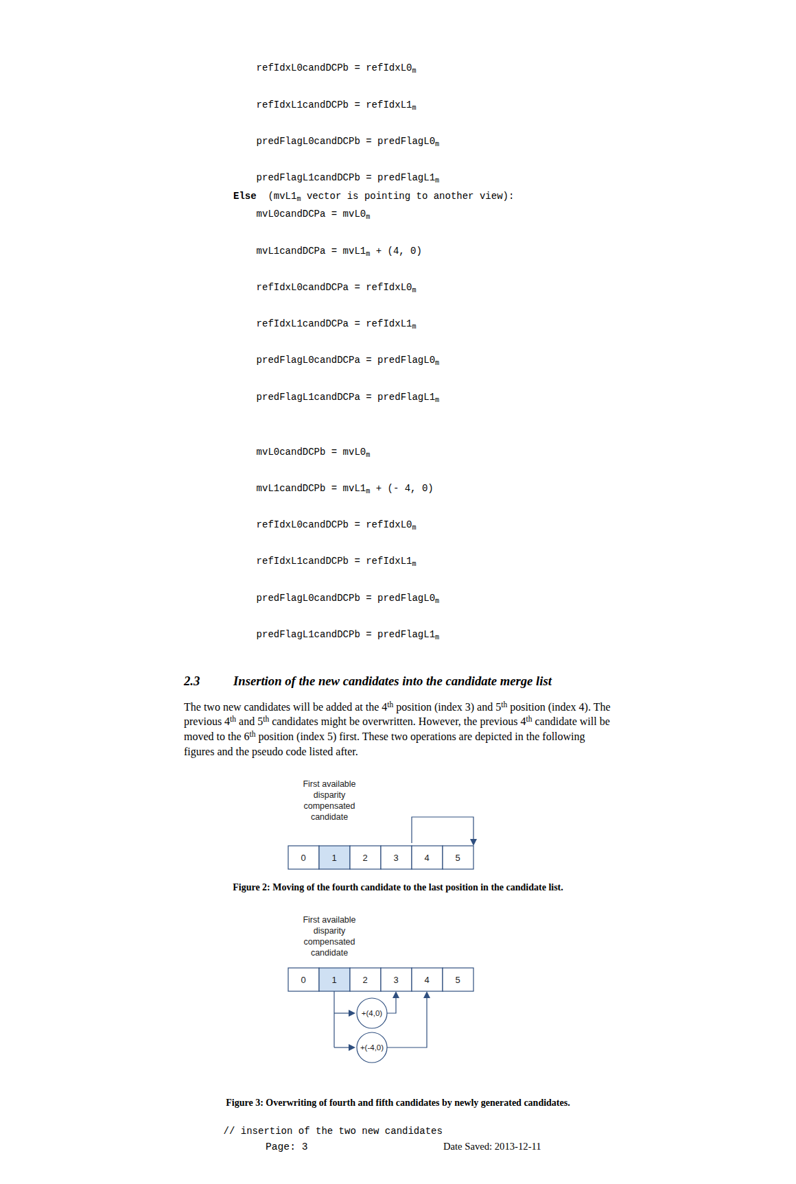refIdxL0candDCPb = refIdxL0m refIdxL1candDCPb = refIdxL1m predFlagL0candDCPb = predFlagL0m predFlagL1candDCPb = predFlagL1m
Else (mvL1m vector is pointing to another view):
mvL0candDCPa = mvL0m mvL1candDCPa = mvL1m + (4, 0) refIdxL0candDCPa = refIdxL0m refIdxL1candDCPa = refIdxL1m predFlagL0candDCPa = predFlagL0m predFlagL1candDCPa = predFlagL1m mvL0candDCPb = mvL0m mvL1candDCPb = mvL1m + (- 4, 0) refIdxL0candDCPb = refIdxL0m refIdxL1candDCPb = refIdxL1m predFlagL0candDCPb = predFlagL0m predFlagL1candDCPb = predFlagL1m
2.3 Insertion of the new candidates into the candidate merge list
The two new candidates will be added at the 4th position (index 3) and 5th position (index 4). The previous 4th and 5th candidates might be overwritten. However, the previous 4th candidate will be moved to the 6th position (index 5) first. These two operations are depicted in the following figures and the pseudo code listed after.
First available disparity compensated candidate 0 1 2 3 4 5
Figure 2: Moving of the fourth candidate to the last position in the candidate list.
First available disparity compensated candidate 0 1 2 3 4 5 +(4,0) +(-4,0)
Figure 3: Overwriting of fourth and fifth candidates by newly generated candidates.
// insertion of the two new candidates
Page: 3 Date Saved: 2013-12-11